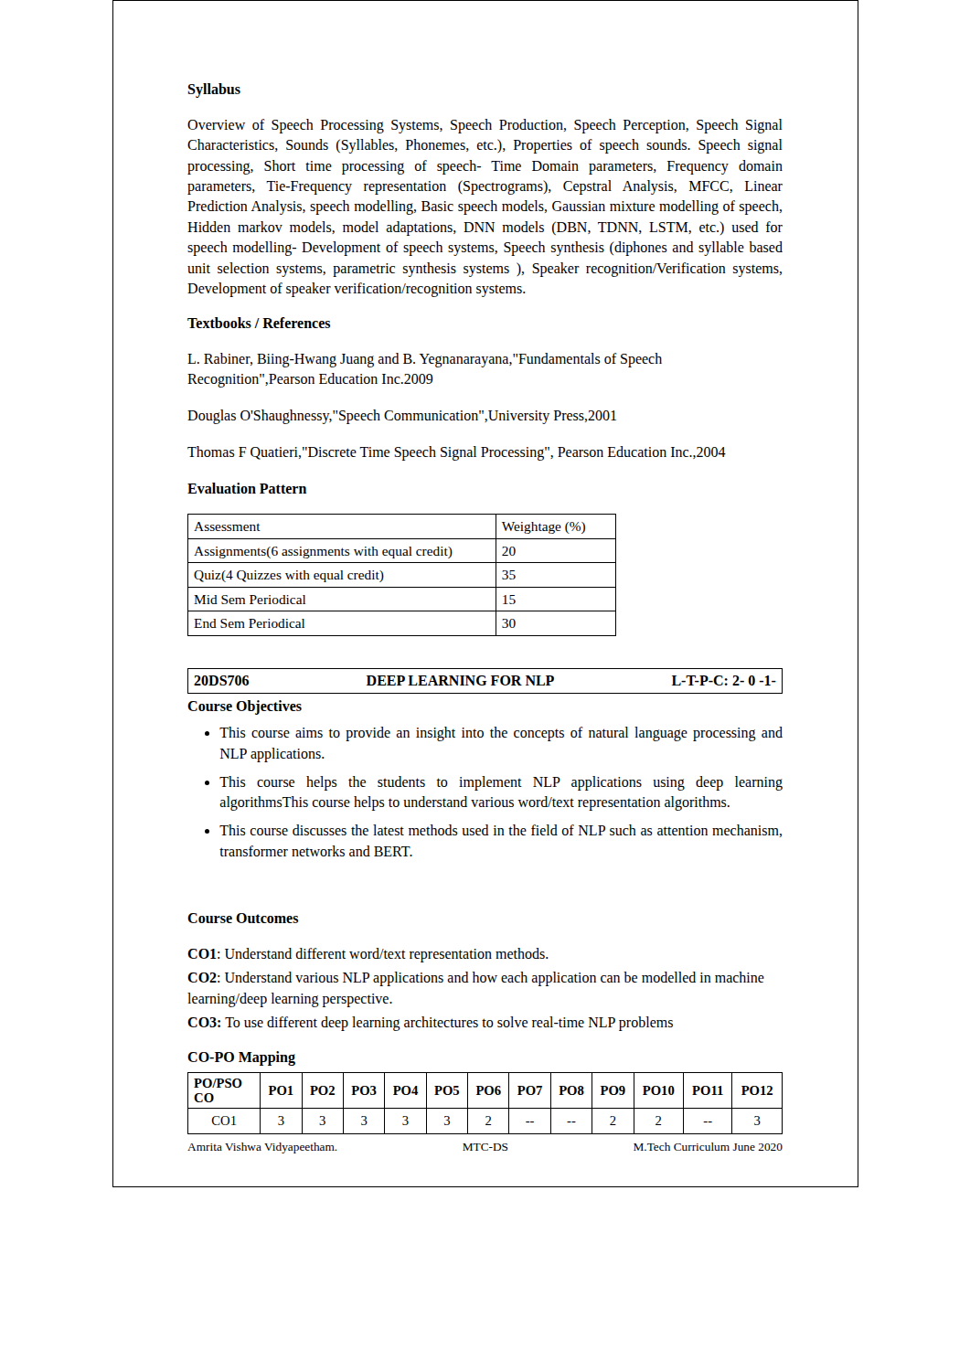Syllabus
Overview of Speech Processing Systems, Speech Production, Speech Perception, Speech Signal Characteristics, Sounds (Syllables, Phonemes, etc.), Properties of speech sounds. Speech signal processing, Short time processing of speech- Time Domain parameters, Frequency domain parameters, Tie-Frequency representation (Spectrograms), Cepstral Analysis, MFCC, Linear Prediction Analysis, speech modelling, Basic speech models, Gaussian mixture modelling of speech, Hidden markov models, model adaptations, DNN models (DBN, TDNN, LSTM, etc.) used for speech modelling- Development of speech systems, Speech synthesis (diphones and syllable based unit selection systems, parametric synthesis systems ), Speaker recognition/Verification systems, Development of speaker verification/recognition systems.
Textbooks / References
L. Rabiner, Biing-Hwang Juang and B. Yegnanarayana,"Fundamentals of Speech Recognition",Pearson Education Inc.2009
Douglas O'Shaughnessy,"Speech Communication",University Press,2001
Thomas F Quatieri,"Discrete Time Speech Signal Processing", Pearson Education Inc.,2004
Evaluation Pattern
| Assessment | Weightage (%) |
| Assignments(6 assignments with equal credit) | 20 |
| Quiz(4 Quizzes with equal credit) | 35 |
| Mid Sem Periodical | 15 |
| End Sem Periodical | 30 |
20DS706 DEEP LEARNING FOR NLP L-T-P-C: 2- 0 -1-
Course Objectives
This course aims to provide an insight into the concepts of natural language processing and NLP applications.
This course helps the students to implement NLP applications using deep learning algorithmsThis course helps to understand various word/text representation algorithms.
This course discusses the latest methods used in the field of NLP such as attention mechanism, transformer networks and BERT.
Course Outcomes
CO1: Understand different word/text representation methods.
CO2: Understand various NLP applications and how each application can be modelled in machine learning/deep learning perspective.
CO3: To use different deep learning architectures to solve real-time NLP problems
CO-PO Mapping
| PO/PSO CO | PO1 | PO2 | PO3 | PO4 | PO5 | PO6 | PO7 | PO8 | PO9 | PO10 | PO11 | PO12 |
| --- | --- | --- | --- | --- | --- | --- | --- | --- | --- | --- | --- | --- |
| CO1 | 3 | 3 | 3 | 3 | 3 | 2 | -- | -- | 2 | 2 | -- | 3 |
Amrita Vishwa Vidyapeetham. MTC-DS M.Tech Curriculum June 2020